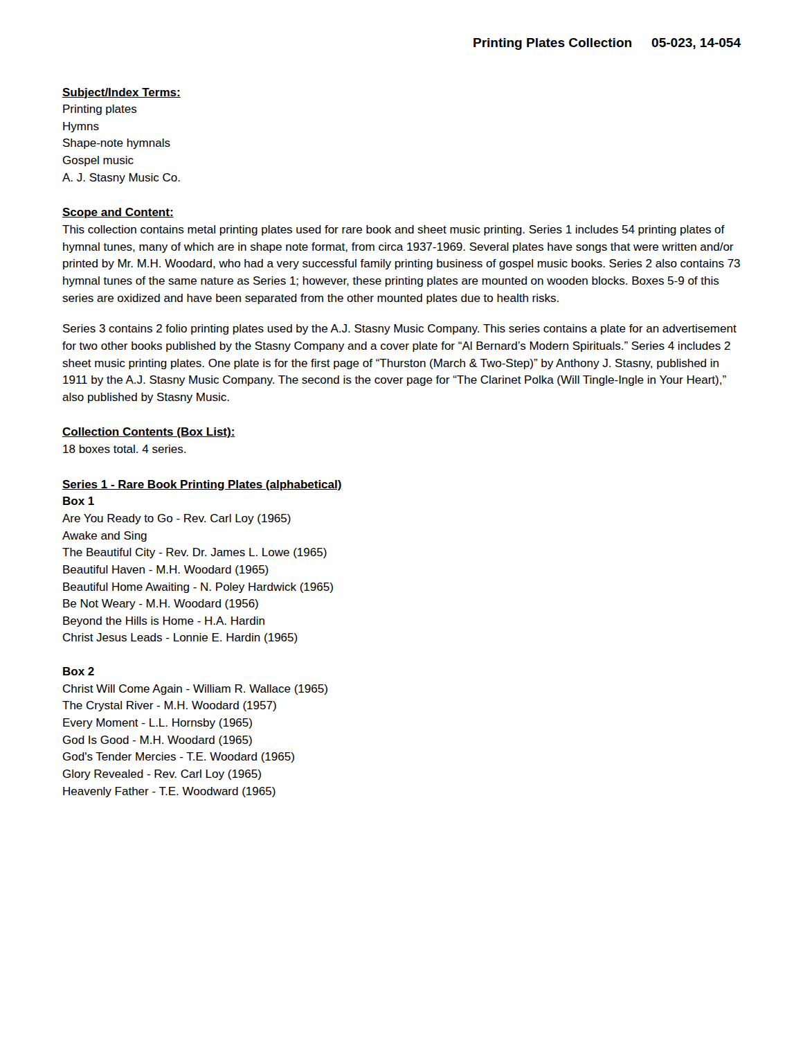Printing Plates Collection 05-023, 14-054
Subject/Index Terms:
Printing plates
Hymns
Shape-note hymnals
Gospel music
A. J. Stasny Music Co.
Scope and Content:
This collection contains metal printing plates used for rare book and sheet music printing. Series 1 includes 54 printing plates of hymnal tunes, many of which are in shape note format, from circa 1937-1969. Several plates have songs that were written and/or printed by Mr. M.H. Woodard, who had a very successful family printing business of gospel music books. Series 2 also contains 73 hymnal tunes of the same nature as Series 1; however, these printing plates are mounted on wooden blocks. Boxes 5-9 of this series are oxidized and have been separated from the other mounted plates due to health risks.
Series 3 contains 2 folio printing plates used by the A.J. Stasny Music Company. This series contains a plate for an advertisement for two other books published by the Stasny Company and a cover plate for “Al Bernard’s Modern Spirituals.” Series 4 includes 2 sheet music printing plates. One plate is for the first page of “Thurston (March & Two-Step)” by Anthony J. Stasny, published in 1911 by the A.J. Stasny Music Company. The second is the cover page for “The Clarinet Polka (Will Tingle-Ingle in Your Heart),” also published by Stasny Music.
Collection Contents (Box List):
18 boxes total. 4 series.
Series 1 - Rare Book Printing Plates (alphabetical)
Box 1
Are You Ready to Go - Rev. Carl Loy (1965)
Awake and Sing
The Beautiful City - Rev. Dr. James L. Lowe (1965)
Beautiful Haven - M.H. Woodard (1965)
Beautiful Home Awaiting - N. Poley Hardwick (1965)
Be Not Weary - M.H. Woodard (1956)
Beyond the Hills is Home - H.A. Hardin
Christ Jesus Leads - Lonnie E. Hardin (1965)
Box 2
Christ Will Come Again - William R. Wallace (1965)
The Crystal River - M.H. Woodard (1957)
Every Moment - L.L. Hornsby (1965)
God Is Good - M.H. Woodard (1965)
God's Tender Mercies - T.E. Woodard (1965)
Glory Revealed - Rev. Carl Loy (1965)
Heavenly Father - T.E. Woodward (1965)